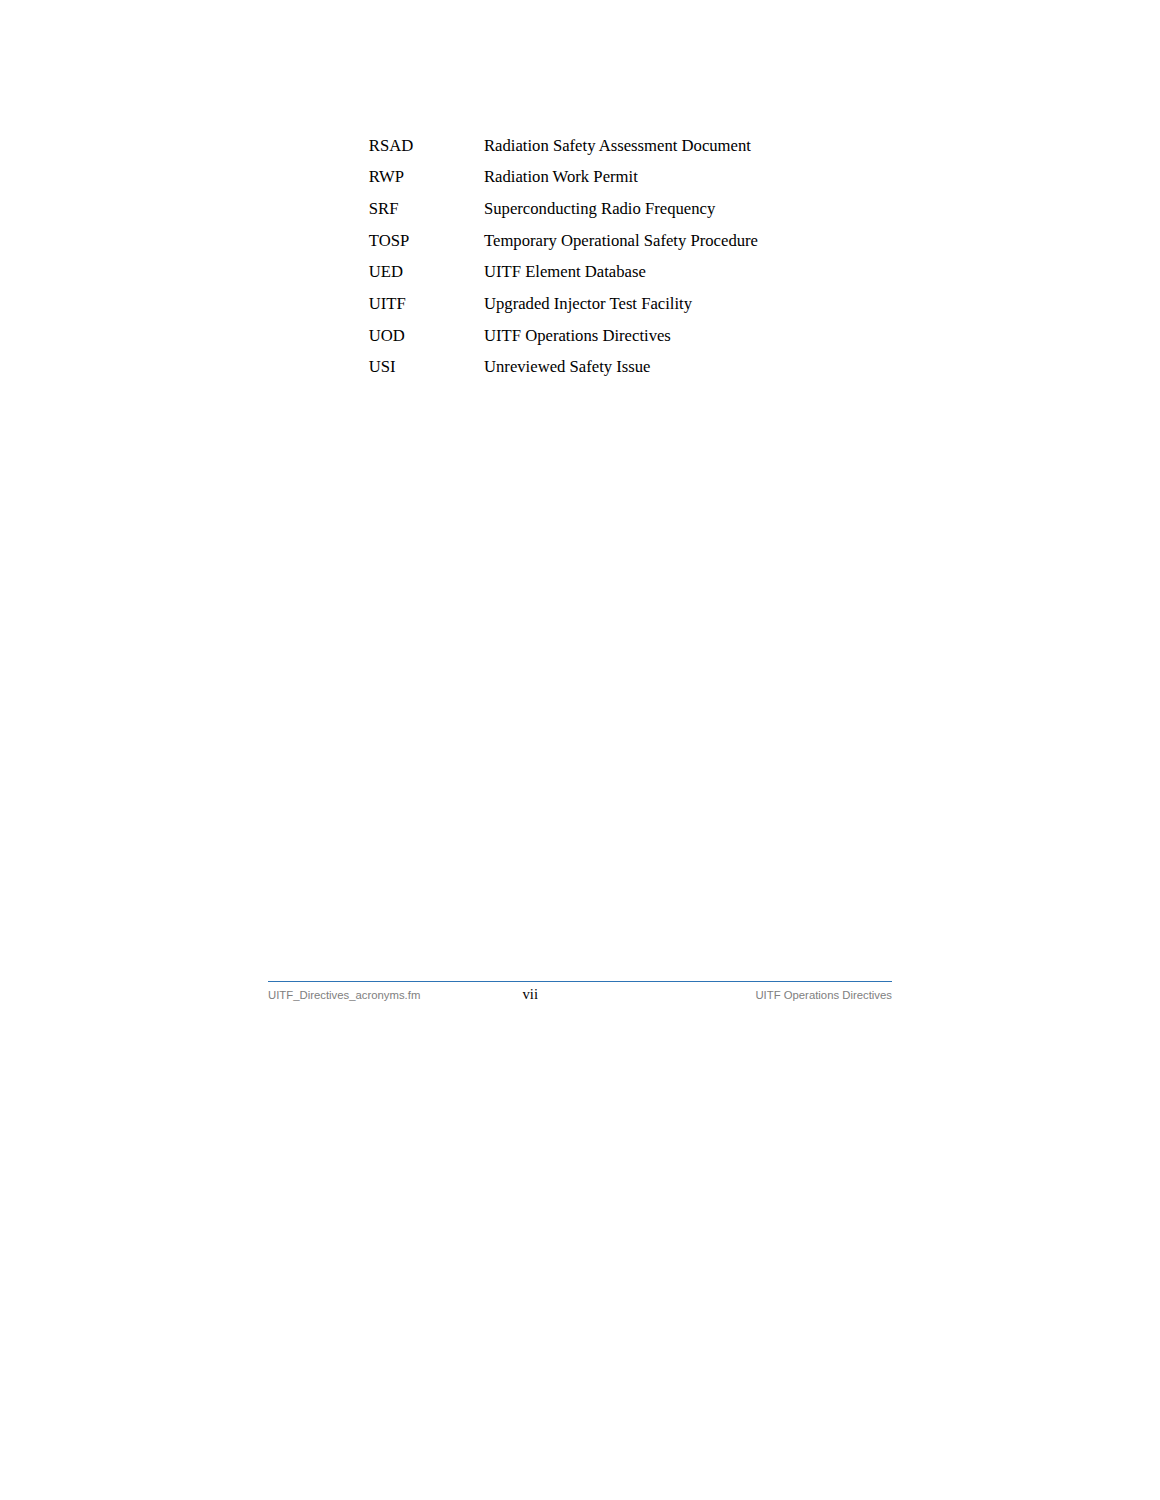| RSAD | Radiation Safety Assessment Document |
| RWP | Radiation Work Permit |
| SRF | Superconducting Radio Frequency |
| TOSP | Temporary Operational Safety Procedure |
| UED | UITF Element Database |
| UITF | Upgraded Injector Test Facility |
| UOD | UITF Operations Directives |
| USI | Unreviewed Safety Issue |
UITF_Directives_acronyms.fm
vii
UITF Operations Directives